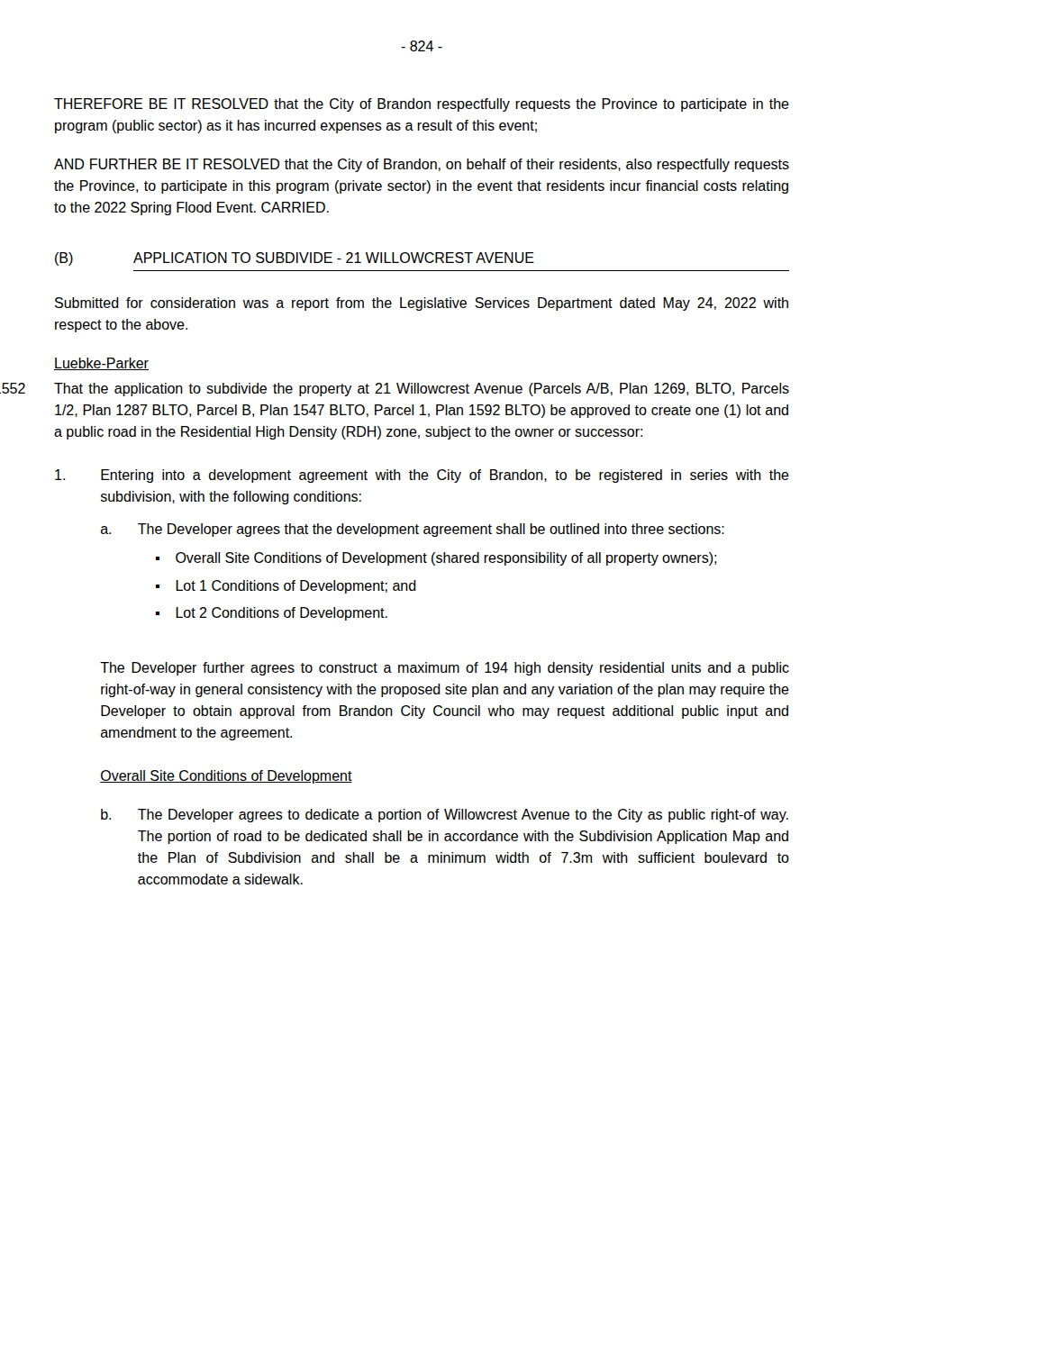- 824 -
THEREFORE BE IT RESOLVED that the City of Brandon respectfully requests the Province to participate in the program (public sector) as it has incurred expenses as a result of this event;
AND FURTHER BE IT RESOLVED that the City of Brandon, on behalf of their residents, also respectfully requests the Province, to participate in this program (private sector) in the event that residents incur financial costs relating to the 2022 Spring Flood Event. CARRIED.
(B) APPLICATION TO SUBDIVIDE - 21 WILLOWCREST AVENUE
Submitted for consideration was a report from the Legislative Services Department dated May 24, 2022 with respect to the above.
Luebke-Parker
1552
That the application to subdivide the property at 21 Willowcrest Avenue (Parcels A/B, Plan 1269, BLTO, Parcels 1/2, Plan 1287 BLTO, Parcel B, Plan 1547 BLTO, Parcel 1, Plan 1592 BLTO) be approved to create one (1) lot and a public road in the Residential High Density (RDH) zone, subject to the owner or successor:
1.
Entering into a development agreement with the City of Brandon, to be registered in series with the subdivision, with the following conditions:
a.
The Developer agrees that the development agreement shall be outlined into three sections:
Overall Site Conditions of Development (shared responsibility of all property owners);
Lot 1 Conditions of Development; and
Lot 2 Conditions of Development.
The Developer further agrees to construct a maximum of 194 high density residential units and a public right-of-way in general consistency with the proposed site plan and any variation of the plan may require the Developer to obtain approval from Brandon City Council who may request additional public input and amendment to the agreement.
Overall Site Conditions of Development
b.
The Developer agrees to dedicate a portion of Willowcrest Avenue to the City as public right-of way. The portion of road to be dedicated shall be in accordance with the Subdivision Application Map and the Plan of Subdivision and shall be a minimum width of 7.3m with sufficient boulevard to accommodate a sidewalk.